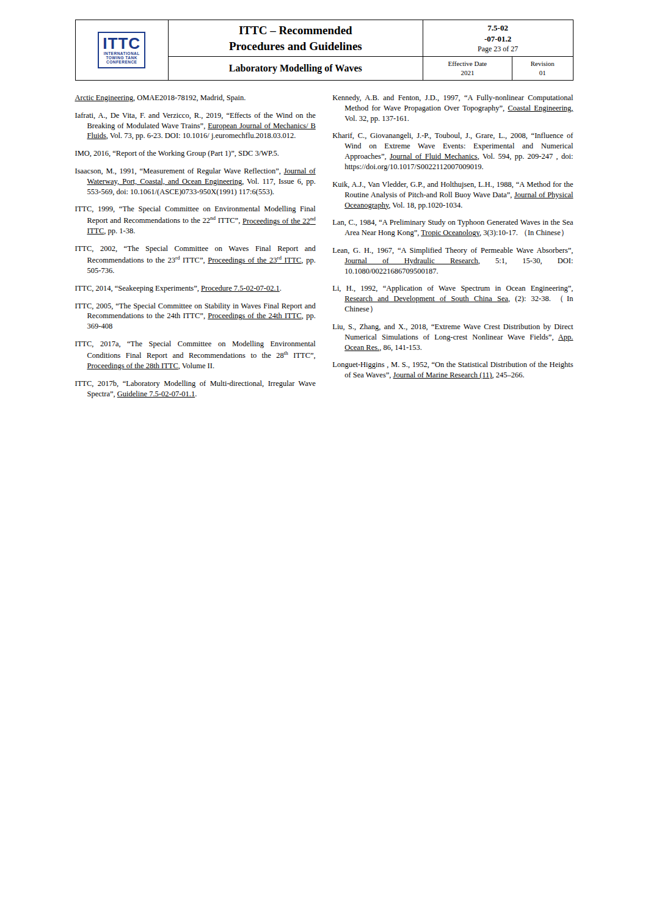| ITTC INTERNATIONAL TOWING TANK CONFERENCE | ITTC – Recommended Procedures and Guidelines | 7.5-02 -07-01.2 Page 23 of 27 |
| Laboratory Modelling of Waves | / Effective Date 2021 / Revision 01 / |
Arctic Engineering, OMAE2018-78192, Madrid, Spain.
Iafrati, A., De Vita, F. and Verzicco, R., 2019, “Effects of the Wind on the Breaking of Modulated Wave Trains”, European Journal of Mechanics/ B Fluids, Vol. 73, pp. 6-23. DOI: 10.1016/ j.euromechflu.2018.03.012.
IMO, 2016, “Report of the Working Group (Part 1)”, SDC 3/WP.5.
Isaacson, M., 1991, “Measurement of Regular Wave Reflection”, Journal of Waterway, Port, Coastal, and Ocean Engineering, Vol. 117, Issue 6, pp. 553-569, doi: 10.1061/(ASCE)0733-950X(1991) 117:6(553).
ITTC, 1999, “The Special Committee on Environmental Modelling Final Report and Recommendations to the 22nd ITTC”, Proceedings of the 22nd ITTC, pp. 1-38.
ITTC, 2002, “The Special Committee on Waves Final Report and Recommendations to the 23rd ITTC”, Proceedings of the 23rd ITTC, pp. 505-736.
ITTC, 2014, “Seakeeping Experiments”, Procedure 7.5-02-07-02.1.
ITTC, 2005, “The Special Committee on Stability in Waves Final Report and Recommendations to the 24th ITTC”, Proceedings of the 24th ITTC, pp. 369-408
ITTC, 2017a, “The Special Committee on Modelling Environmental Conditions Final Report and Recommendations to the 28th ITTC”, Proceedings of the 28th ITTC, Volume II.
ITTC, 2017b, “Laboratory Modelling of Multi-directional, Irregular Wave Spectra”, Guideline 7.5-02-07-01.1.
Kennedy, A.B. and Fenton, J.D., 1997, “A Fully-nonlinear Computational Method for Wave Propagation Over Topography”, Coastal Engineering, Vol. 32, pp. 137-161.
Kharif, C., Giovanangeli, J.-P., Touboul, J., Grare, L., 2008, “Influence of Wind on Extreme Wave Events: Experimental and Numerical Approaches”, Journal of Fluid Mechanics, Vol. 594, pp. 209-247 , doi: https://doi.org/10.1017/S0022112007009019.
Kuik, A.J., Van Vledder, G.P., and Holthujsen, L.H., 1988, “A Method for the Routine Analysis of Pitch-and Roll Buoy Wave Data”, Journal of Physical Oceanography, Vol. 18, pp.1020-1034.
Lan, C., 1984, “A Preliminary Study on Typhoon Generated Waves in the Sea Area Near Hong Kong”, Tropic Oceanology, 3(3):10-17. （In Chinese）
Lean, G. H., 1967, “A Simplified Theory of Permeable Wave Absorbers”, Journal of Hydraulic Research, 5:1, 15-30, DOI: 10.1080/00221686709500187.
Li, H., 1992, “Application of Wave Spectrum in Ocean Engineering”, Research and Development of South China Sea, (2): 32-38. （In Chinese）
Liu, S., Zhang, and X., 2018, “Extreme Wave Crest Distribution by Direct Numerical Simulations of Long-crest Nonlinear Wave Fields”, App. Ocean Res., 86, 141-153.
Longuet-Higgins , M. S., 1952, “On the Statistical Distribution of the Heights of Sea Waves”, Journal of Marine Research (11), 245–266.